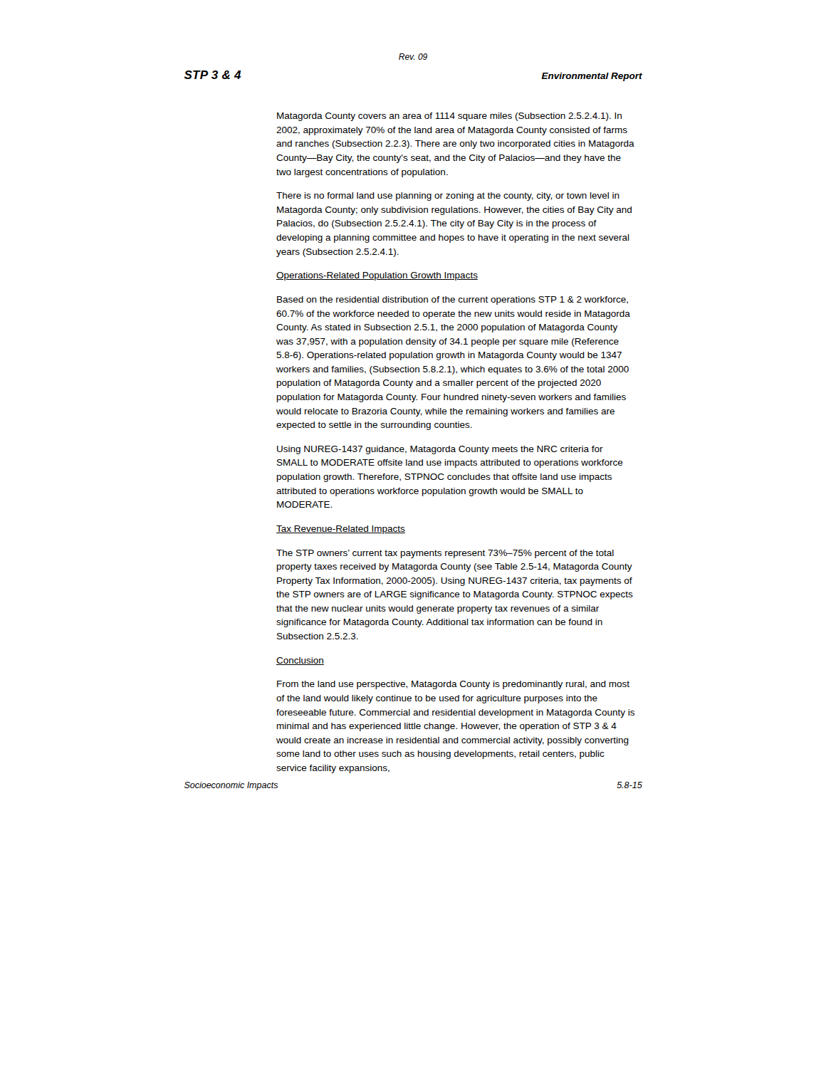Rev. 09
STP 3 & 4
Environmental Report
Matagorda County covers an area of 1114 square miles (Subsection 2.5.2.4.1). In 2002, approximately 70% of the land area of Matagorda County consisted of farms and ranches (Subsection 2.2.3). There are only two incorporated cities in Matagorda County—Bay City, the county's seat, and the City of Palacios—and they have the two largest concentrations of population.
There is no formal land use planning or zoning at the county, city, or town level in Matagorda County; only subdivision regulations. However, the cities of Bay City and Palacios, do (Subsection 2.5.2.4.1). The city of Bay City is in the process of developing a planning committee and hopes to have it operating in the next several years (Subsection 2.5.2.4.1).
Operations-Related Population Growth Impacts
Based on the residential distribution of the current operations STP 1 & 2 workforce, 60.7% of the workforce needed to operate the new units would reside in Matagorda County. As stated in Subsection 2.5.1, the 2000 population of Matagorda County was 37,957, with a population density of 34.1 people per square mile (Reference 5.8-6). Operations-related population growth in Matagorda County would be 1347 workers and families, (Subsection 5.8.2.1), which equates to 3.6% of the total 2000 population of Matagorda County and a smaller percent of the projected 2020 population for Matagorda County. Four hundred ninety-seven workers and families would relocate to Brazoria County, while the remaining workers and families are expected to settle in the surrounding counties.
Using NUREG-1437 guidance, Matagorda County meets the NRC criteria for SMALL to MODERATE offsite land use impacts attributed to operations workforce population growth. Therefore, STPNOC concludes that offsite land use impacts attributed to operations workforce population growth would be SMALL to MODERATE.
Tax Revenue-Related Impacts
The STP owners’ current tax payments represent 73%–75% percent of the total property taxes received by Matagorda County (see Table 2.5-14, Matagorda County Property Tax Information, 2000-2005). Using NUREG-1437 criteria, tax payments of the STP owners are of LARGE significance to Matagorda County. STPNOC expects that the new nuclear units would generate property tax revenues of a similar significance for Matagorda County. Additional tax information can be found in Subsection 2.5.2.3.
Conclusion
From the land use perspective, Matagorda County is predominantly rural, and most of the land would likely continue to be used for agriculture purposes into the foreseeable future. Commercial and residential development in Matagorda County is minimal and has experienced little change. However, the operation of STP 3 & 4 would create an increase in residential and commercial activity, possibly converting some land to other uses such as housing developments, retail centers, public service facility expansions,
Socioeconomic Impacts
5.8-15